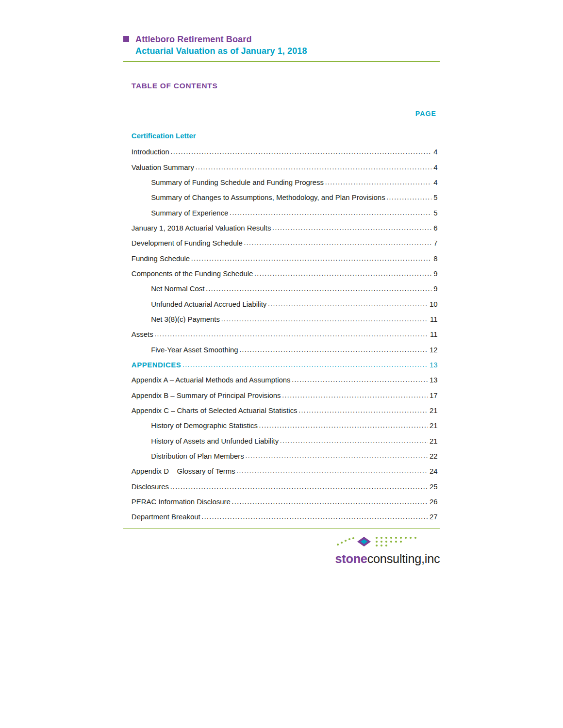Attleboro Retirement Board
Actuarial Valuation as of January 1, 2018
Table of Contents
PAGE
Certification Letter
Introduction .................................................................................................................................................................. 4
Valuation Summary .................................................................................................................................................. 4
Summary of Funding Schedule and Funding Progress ......................................................................................... 4
Summary of Changes to Assumptions, Methodology, and Plan Provisions ..................................................... 5
Summary of Experience ......................................................................................................................................... 5
January 1, 2018 Actuarial Valuation Results ............................................................................................................. 6
Development of Funding Schedule ....................................................................................................................... 7
Funding Schedule ....................................................................................................................................................... 8
Components of the Funding Schedule .................................................................................................................. 9
Net Normal Cost ................................................................................................................................................. 9
Unfunded Actuarial Accrued Liability ......................................................................................................... 10
Net 3(8)(c) Payments ............................................................................................................................. 11
Assets ......................................................................................................................................................................... 11
Five-Year Asset Smoothing ................................................................................................................. 12
APPENDICES ......................................................................................................................................................... 13
Appendix A – Actuarial Methods and Assumptions ................................................................................................. 13
Appendix B – Summary of Principal Provisions ......................................................................................................... 17
Appendix C – Charts of Selected Actuarial Statistics ............................................................................................. 21
History of Demographic Statistics ................................................................................................. 21
History of Assets and Unfunded Liability ................................................................................. 21
Distribution of Plan Members ......................................................................................................... 22
Appendix D – Glossary of Terms ......................................................................................................................... 24
Disclosures ......................................................................................................................................................... 25
PERAC Information Disclosure ......................................................................................................................... 26
Department Breakout ......................................................................................................................................... 27
stone consulting,inc